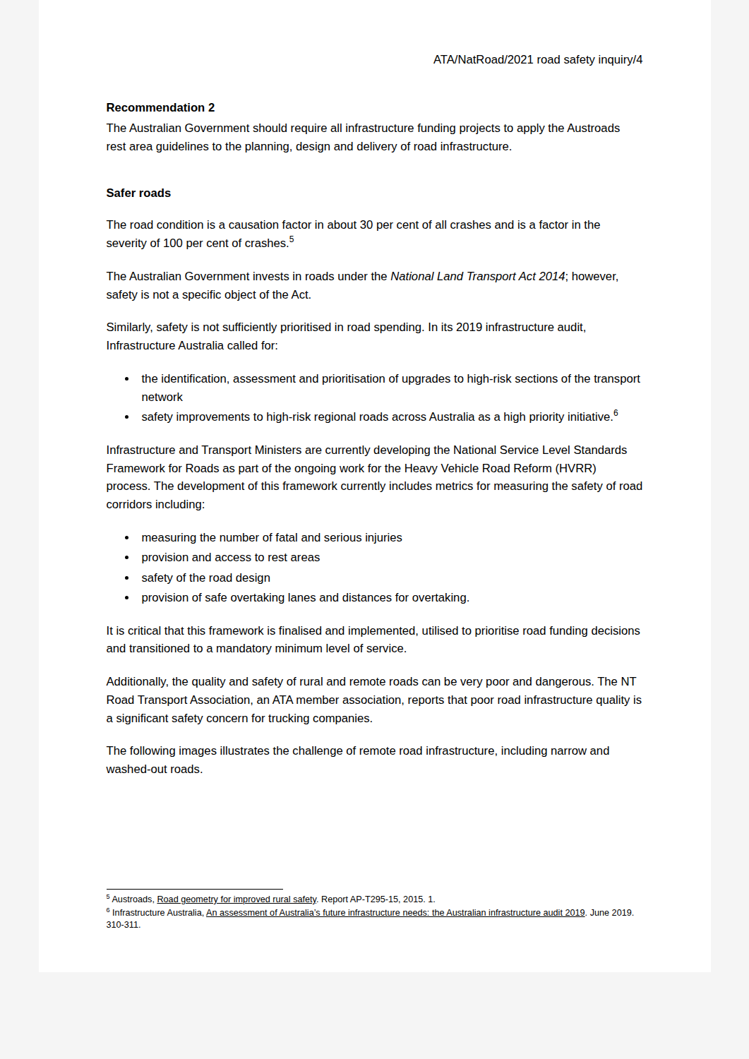ATA/NatRoad/2021 road safety inquiry/4
Recommendation 2
The Australian Government should require all infrastructure funding projects to apply the Austroads rest area guidelines to the planning, design and delivery of road infrastructure.
Safer roads
The road condition is a causation factor in about 30 per cent of all crashes and is a factor in the severity of 100 per cent of crashes.5
The Australian Government invests in roads under the National Land Transport Act 2014; however, safety is not a specific object of the Act.
Similarly, safety is not sufficiently prioritised in road spending. In its 2019 infrastructure audit, Infrastructure Australia called for:
the identification, assessment and prioritisation of upgrades to high-risk sections of the transport network
safety improvements to high-risk regional roads across Australia as a high priority initiative.6
Infrastructure and Transport Ministers are currently developing the National Service Level Standards Framework for Roads as part of the ongoing work for the Heavy Vehicle Road Reform (HVRR) process. The development of this framework currently includes metrics for measuring the safety of road corridors including:
measuring the number of fatal and serious injuries
provision and access to rest areas
safety of the road design
provision of safe overtaking lanes and distances for overtaking.
It is critical that this framework is finalised and implemented, utilised to prioritise road funding decisions and transitioned to a mandatory minimum level of service.
Additionally, the quality and safety of rural and remote roads can be very poor and dangerous. The NT Road Transport Association, an ATA member association, reports that poor road infrastructure quality is a significant safety concern for trucking companies.
The following images illustrates the challenge of remote road infrastructure, including narrow and washed-out roads.
5 Austroads, Road geometry for improved rural safety. Report AP-T295-15, 2015. 1.
6 Infrastructure Australia, An assessment of Australia’s future infrastructure needs: the Australian infrastructure audit 2019. June 2019. 310-311.